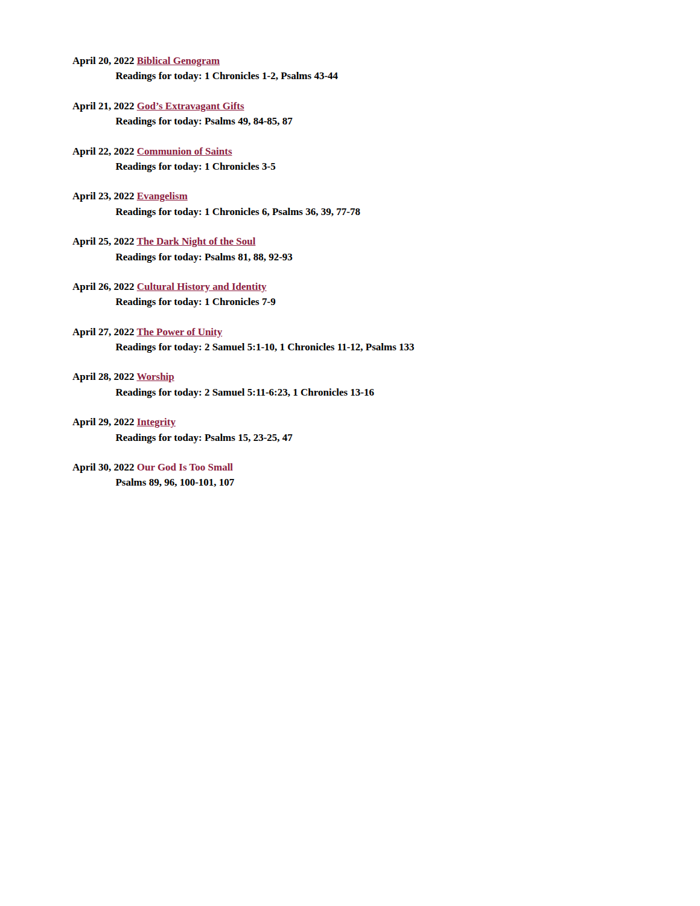April 20, 2022 Biblical Genogram Readings for today: 1 Chronicles 1-2, Psalms 43-44
April 21, 2022 God’s Extravagant Gifts Readings for today: Psalms 49, 84-85, 87
April 22, 2022 Communion of Saints Readings for today: 1 Chronicles 3-5
April 23, 2022 Evangelism Readings for today: 1 Chronicles 6, Psalms 36, 39, 77-78
April 25, 2022 The Dark Night of the Soul Readings for today: Psalms 81, 88, 92-93
April 26, 2022 Cultural History and Identity Readings for today: 1 Chronicles 7-9
April 27, 2022 The Power of Unity Readings for today: 2 Samuel 5:1-10, 1 Chronicles 11-12, Psalms 133
April 28, 2022 Worship Readings for today: 2 Samuel 5:11-6:23, 1 Chronicles 13-16
April 29, 2022 Integrity Readings for today: Psalms 15, 23-25, 47
April 30, 2022 Our God Is Too Small Psalms 89, 96, 100-101, 107